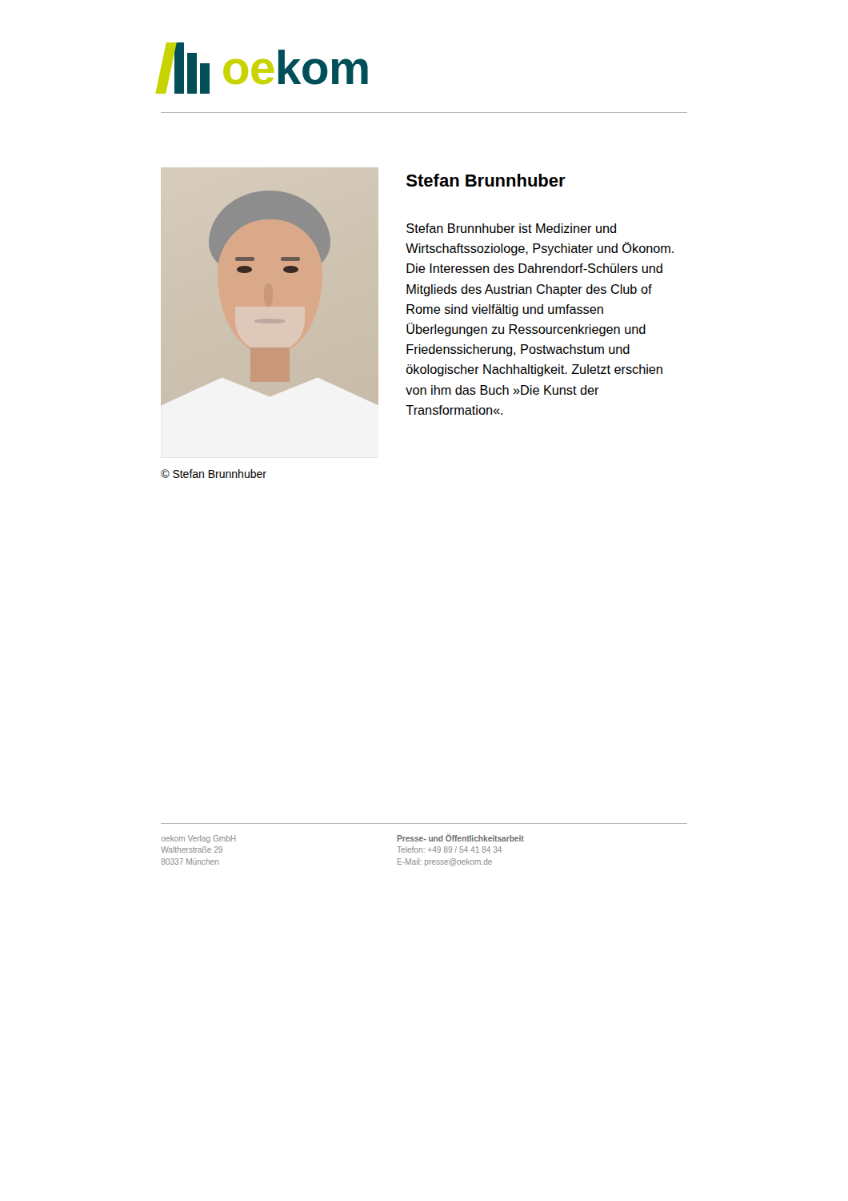oekom
© Stefan Brunnhuber
Stefan Brunnhuber
Stefan Brunnhuber ist Mediziner und Wirtschaftssoziologe, Psychiater und Ökonom. Die Interessen des Dahrendorf-Schülers und Mitglieds des Austrian Chapter des Club of Rome sind vielfältig und umfassen Überlegungen zu Ressourcenkriegen und Friedenssicherung, Postwachstum und ökologischer Nachhaltigkeit. Zuletzt erschien von ihm das Buch »Die Kunst der Transformation«.
oekom Verlag GmbH
Waltherstraße 29
80337 München
Presse- und Öffentlichkeitsarbeit
Telefon: +49 89 / 54 41 84 34
E-Mail: presse@oekom.de